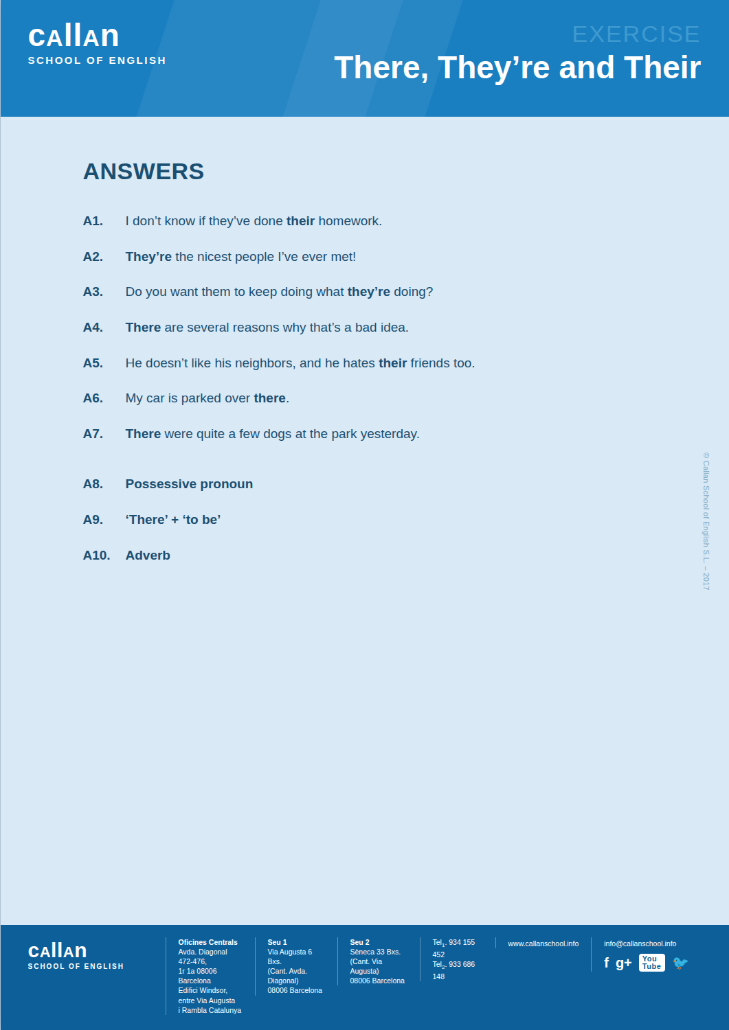cAllAn SCHOOL OF ENGLISH
EXERCISE
There, They’re and Their
ANSWERS
A1. I don’t know if they’ve done their homework.
A2. They’re the nicest people I’ve ever met!
A3. Do you want them to keep doing what they’re doing?
A4. There are several reasons why that’s a bad idea.
A5. He doesn’t like his neighbors, and he hates their friends too.
A6. My car is parked over there.
A7. There were quite a few dogs at the park yesterday.
A8. Possessive pronoun
A9.‘There’ + ‘to be’
A10. Adverb
© Callan School of English S.L. – 2017
cAllAn SCHOOL OF ENGLISH
Oficines Centrals
Avda. Diagonal 472-476,
1r 1a 08006 Barcelona
Edifici Windsor,
entre Via Augusta
i Rambla Catalunya
Seu 1
Via Augusta 6 Bxs.
(Cant. Avda. Diagonal)
08006 Barcelona
Seu 2
Sèneca 33 Bxs.
(Cant. Via Augusta)
08006 Barcelona
Tel1. 934 155 452
Tel2. 933 686 148
www.callanschool.info
info@callanschool.info
f g+ You Tube 🐦